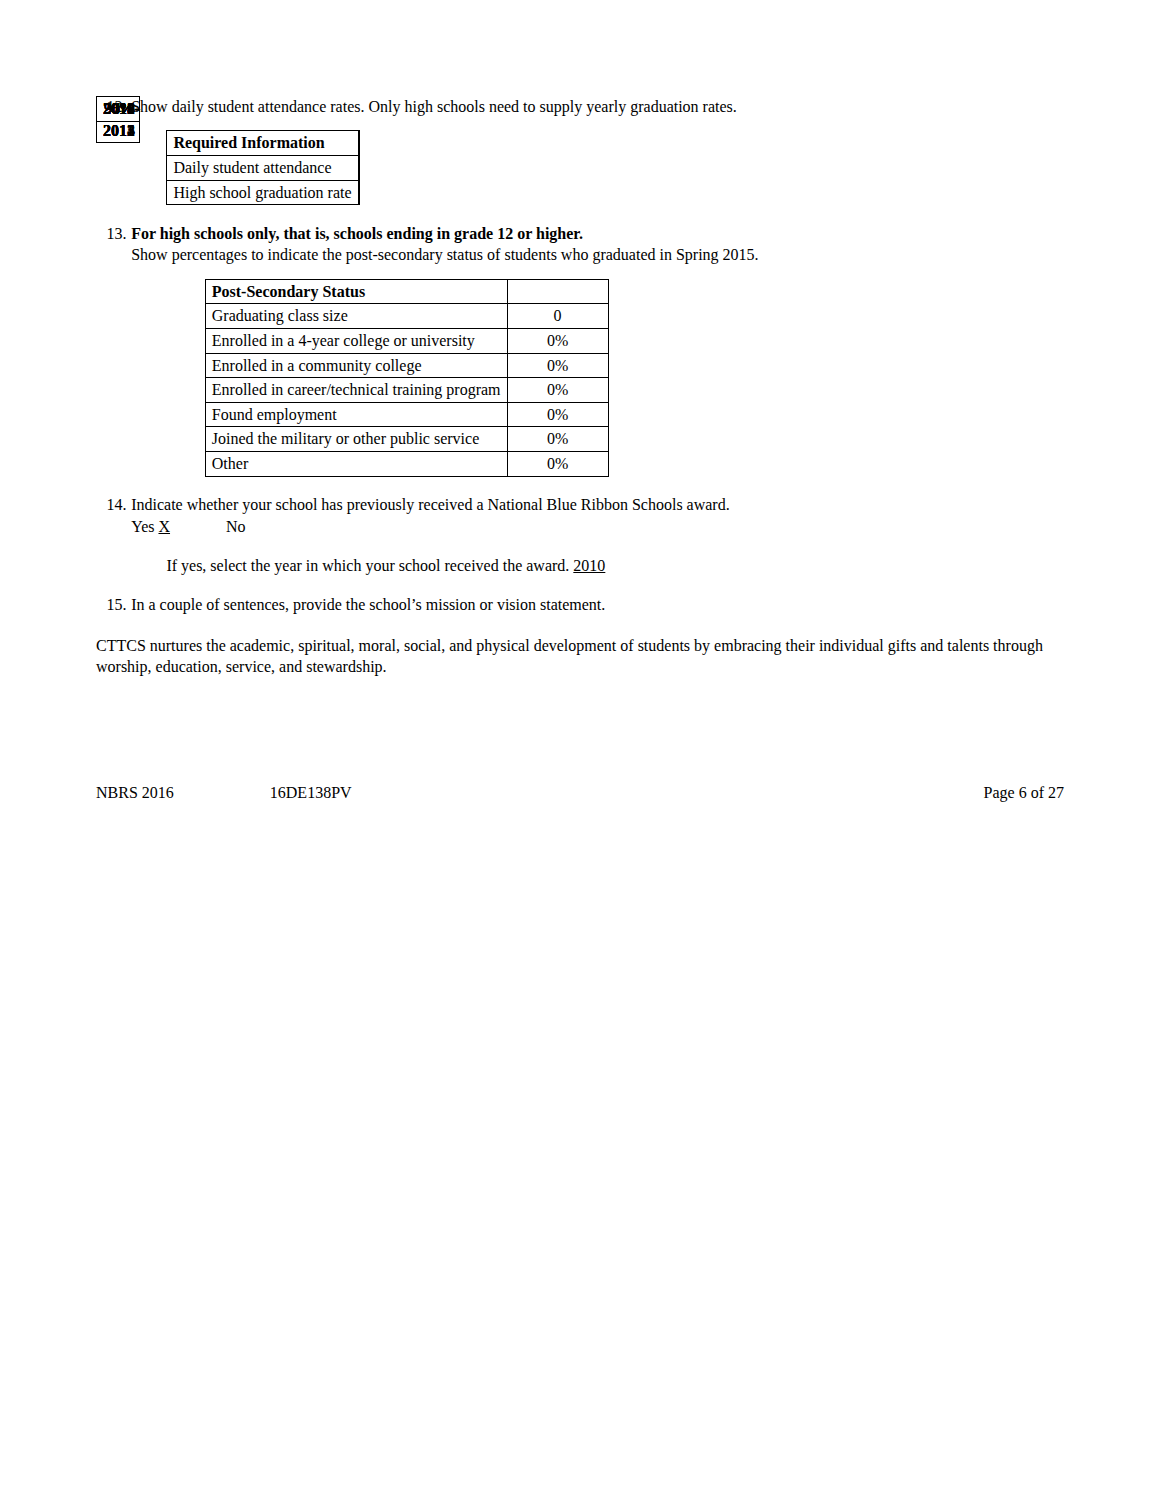12. Show daily student attendance rates. Only high schools need to supply yearly graduation rates.
| Required Information | 2014-2015 | 2013-2014 | 2012-2013 | 2011-2012 | 2010-2011 |
| --- | --- | --- | --- | --- | --- |
| Daily student attendance | 96% | 96% | 96% | 97% | 96% |
| High school graduation rate | 0% | 0% | 0% | 0% | 0% |
13. For high schools only, that is, schools ending in grade 12 or higher.
Show percentages to indicate the post-secondary status of students who graduated in Spring 2015.
| Post-Secondary Status | |
| --- | --- |
| Graduating class size | 0 |
| Enrolled in a 4-year college or university | 0% |
| Enrolled in a community college | 0% |
| Enrolled in career/technical training program | 0% |
| Found employment | 0% |
| Joined the military or other public service | 0% |
| Other | 0% |
14. Indicate whether your school has previously received a National Blue Ribbon Schools award.
Yes X No
If yes, select the year in which your school received the award. 2010
15. In a couple of sentences, provide the school’s mission or vision statement.
CTTCS nurtures the academic, spiritual, moral, social, and physical development of students by embracing their individual gifts and talents through worship, education, service, and stewardship.
NBRS 2016 16DE138PV Page 6 of 27